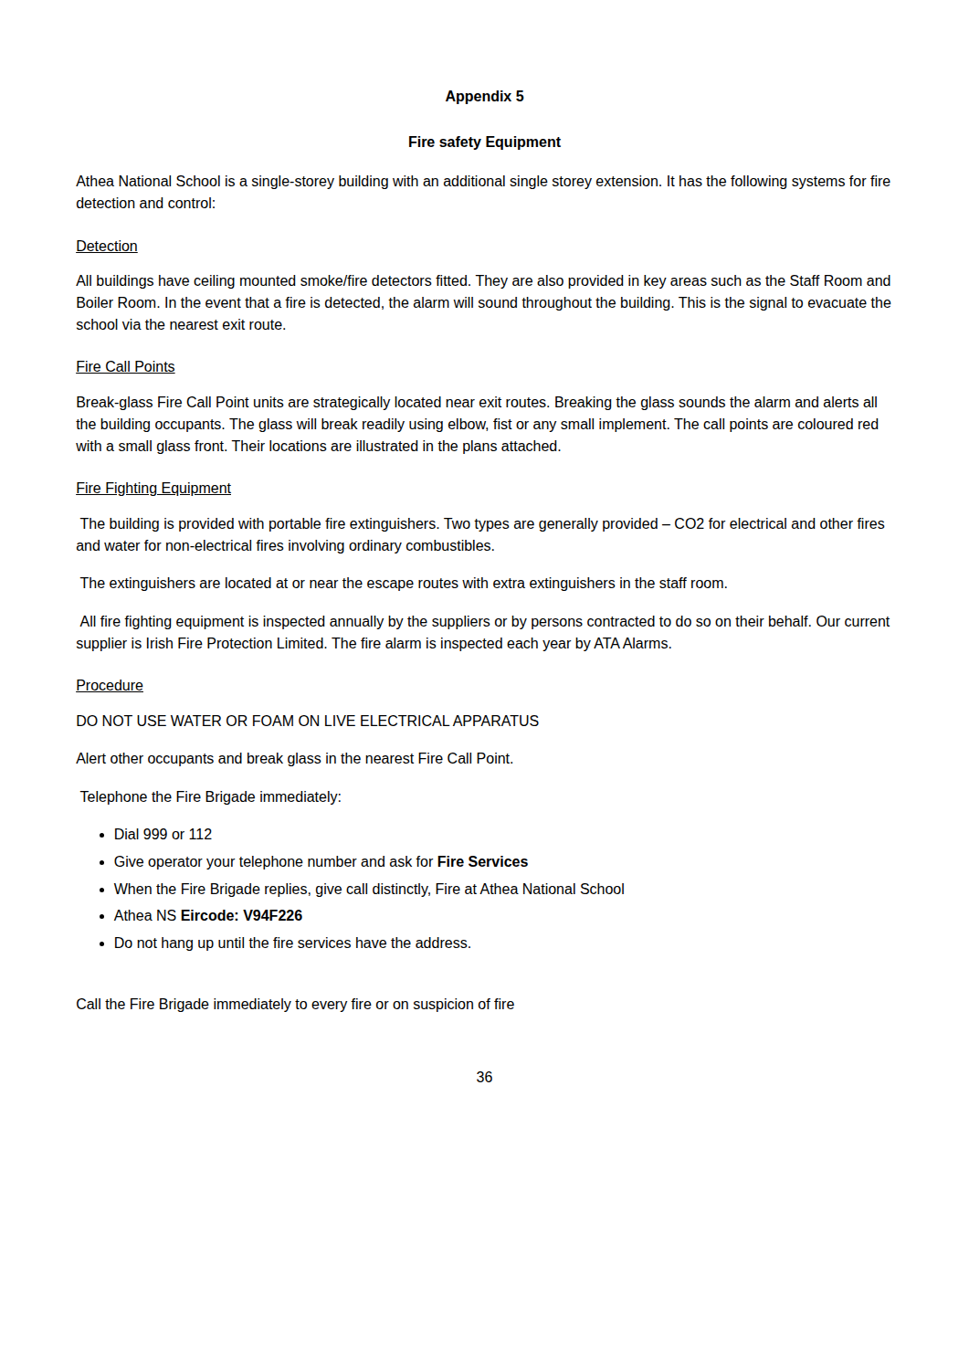Appendix 5
Fire safety Equipment
Athea National School is a single-storey building with an additional single storey extension. It has the following systems for fire detection and control:
Detection
All buildings have ceiling mounted smoke/fire detectors fitted. They are also provided in key areas such as the Staff Room and Boiler Room. In the event that a fire is detected, the alarm will sound throughout the building. This is the signal to evacuate the school via the nearest exit route.
Fire Call Points
Break-glass Fire Call Point units are strategically located near exit routes. Breaking the glass sounds the alarm and alerts all the building occupants. The glass will break readily using elbow, fist or any small implement. The call points are coloured red with a small glass front. Their locations are illustrated in the plans attached.
Fire Fighting Equipment
The building is provided with portable fire extinguishers. Two types are generally provided – CO2 for electrical and other fires and water for non-electrical fires involving ordinary combustibles.
The extinguishers are located at or near the escape routes with extra extinguishers in the staff room.
All fire fighting equipment is inspected annually by the suppliers or by persons contracted to do so on their behalf. Our current supplier is Irish Fire Protection Limited. The fire alarm is inspected each year by ATA Alarms.
Procedure
DO NOT USE WATER OR FOAM ON LIVE ELECTRICAL APPARATUS
Alert other occupants and break glass in the nearest Fire Call Point.
Telephone the Fire Brigade immediately:
Dial 999 or 112
Give operator your telephone number and ask for Fire Services
When the Fire Brigade replies, give call distinctly, Fire at Athea National School
Athea NS Eircode: V94F226
Do not hang up until the fire services have the address.
Call the Fire Brigade immediately to every fire or on suspicion of fire
36